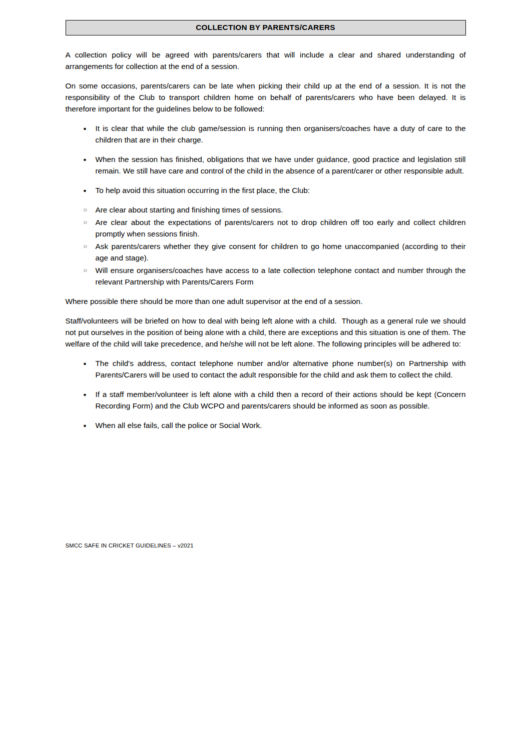COLLECTION BY PARENTS/CARERS
A collection policy will be agreed with parents/carers that will include a clear and shared understanding of arrangements for collection at the end of a session.
On some occasions, parents/carers can be late when picking their child up at the end of a session. It is not the responsibility of the Club to transport children home on behalf of parents/carers who have been delayed. It is therefore important for the guidelines below to be followed:
It is clear that while the club game/session is running then organisers/coaches have a duty of care to the children that are in their charge.
When the session has finished, obligations that we have under guidance, good practice and legislation still remain. We still have care and control of the child in the absence of a parent/carer or other responsible adult.
To help avoid this situation occurring in the first place, the Club:
Are clear about starting and finishing times of sessions.
Are clear about the expectations of parents/carers not to drop children off too early and collect children promptly when sessions finish.
Ask parents/carers whether they give consent for children to go home unaccompanied (according to their age and stage).
Will ensure organisers/coaches have access to a late collection telephone contact and number through the relevant Partnership with Parents/Carers Form
Where possible there should be more than one adult supervisor at the end of a session.
Staff/volunteers will be briefed on how to deal with being left alone with a child. Though as a general rule we should not put ourselves in the position of being alone with a child, there are exceptions and this situation is one of them. The welfare of the child will take precedence, and he/she will not be left alone. The following principles will be adhered to:
The child's address, contact telephone number and/or alternative phone number(s) on Partnership with Parents/Carers will be used to contact the adult responsible for the child and ask them to collect the child.
If a staff member/volunteer is left alone with a child then a record of their actions should be kept (Concern Recording Form) and the Club WCPO and parents/carers should be informed as soon as possible.
When all else fails, call the police or Social Work.
SMCC SAFE IN CRICKET GUIDELINES – v2021